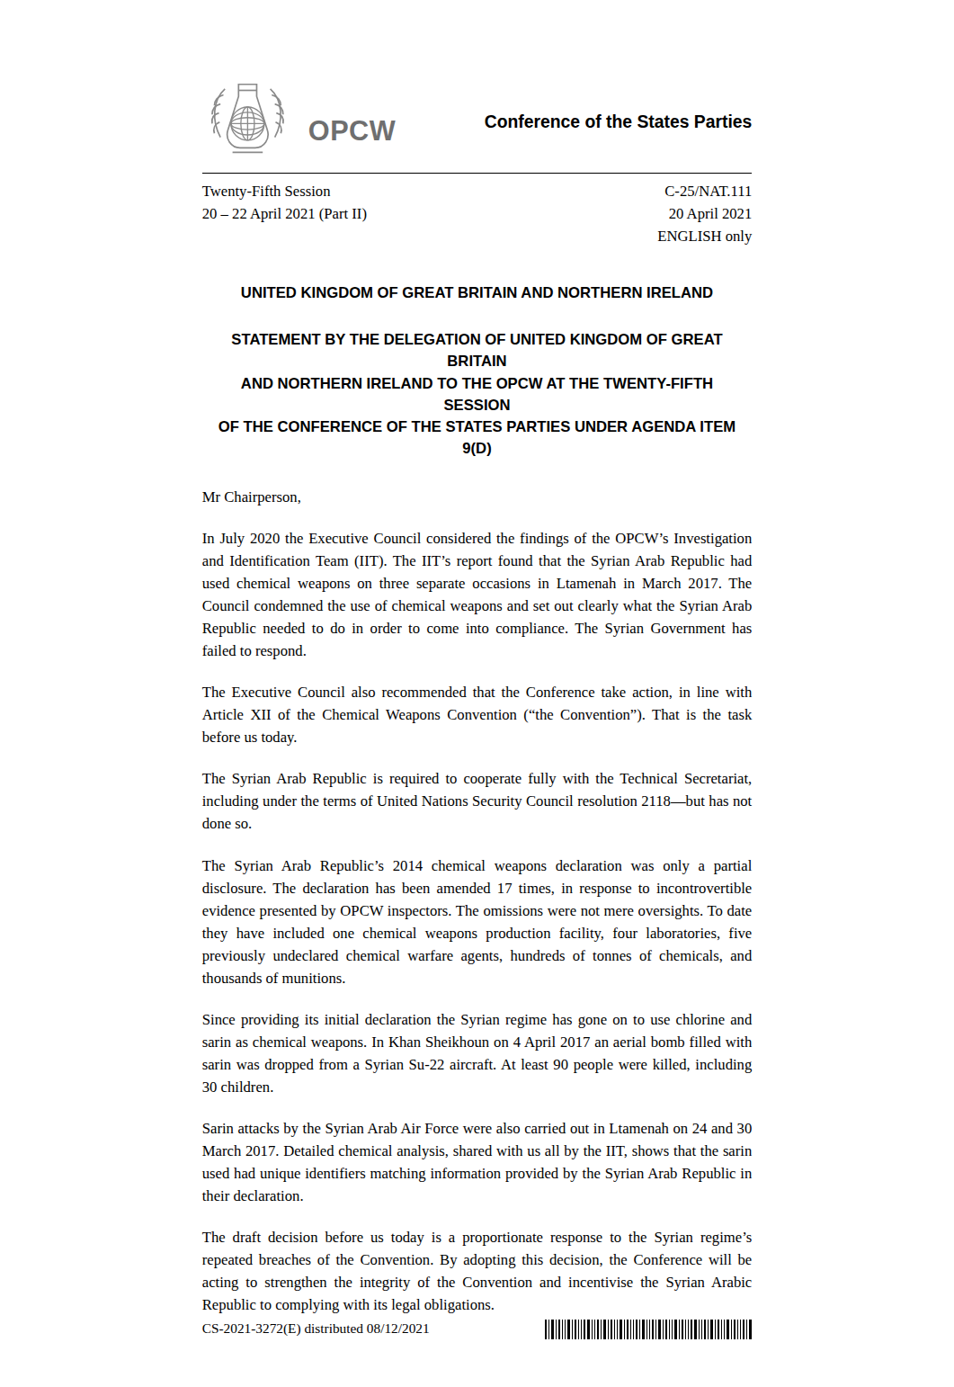OPCW
Conference of the States Parties
Twenty-Fifth Session
20 – 22 April 2021 (Part II)
C-25/NAT.111
20 April 2021
ENGLISH only
United Kingdom of Great Britain and Northern Ireland
Statement by the Delegation of United Kingdom of Great Britain
and Northern Ireland to the OPCW at the Twenty-Fifth Session
of the Conference of the States Parties under Agenda Item 9(d)
Mr Chairperson,
In July 2020 the Executive Council considered the findings of the OPCW’s Investigation and Identification Team (IIT). The IIT’s report found that the Syrian Arab Republic had used chemical weapons on three separate occasions in Ltamenah in March 2017. The Council condemned the use of chemical weapons and set out clearly what the Syrian Arab Republic needed to do in order to come into compliance. The Syrian Government has failed to respond.
The Executive Council also recommended that the Conference take action, in line with Article XII of the Chemical Weapons Convention (“the Convention”). That is the task before us today.
The Syrian Arab Republic is required to cooperate fully with the Technical Secretariat, including under the terms of United Nations Security Council resolution 2118—but has not done so.
The Syrian Arab Republic’s 2014 chemical weapons declaration was only a partial disclosure. The declaration has been amended 17 times, in response to incontrovertible evidence presented by OPCW inspectors. The omissions were not mere oversights. To date they have included one chemical weapons production facility, four laboratories, five previously undeclared chemical warfare agents, hundreds of tonnes of chemicals, and thousands of munitions.
Since providing its initial declaration the Syrian regime has gone on to use chlorine and sarin as chemical weapons. In Khan Sheikhoun on 4 April 2017 an aerial bomb filled with sarin was dropped from a Syrian Su-22 aircraft. At least 90 people were killed, including 30 children.
Sarin attacks by the Syrian Arab Air Force were also carried out in Ltamenah on 24 and 30 March 2017. Detailed chemical analysis, shared with us all by the IIT, shows that the sarin used had unique identifiers matching information provided by the Syrian Arab Republic in their declaration.
The draft decision before us today is a proportionate response to the Syrian regime’s repeated breaches of the Convention. By adopting this decision, the Conference will be acting to strengthen the integrity of the Convention and incentivise the Syrian Arabic Republic to complying with its legal obligations.
CS-2021-3272(E) distributed 08/12/2021